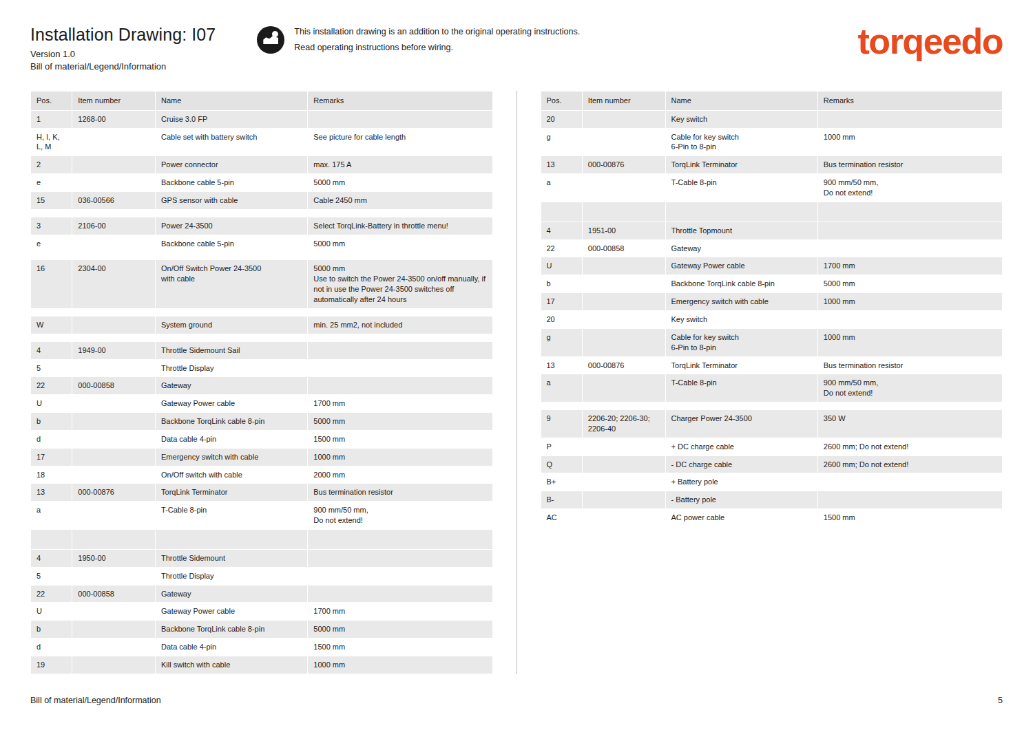Installation Drawing: I07
Version 1.0
Bill of material/Legend/Information
This installation drawing is an addition to the original operating instructions.
Read operating instructions before wiring.
torqeedo
| Pos. | Item number | Name | Remarks |
| --- | --- | --- | --- |
| 1 | 1268-00 | Cruise 3.0 FP | |
| H, I, K, L, M | | Cable set with battery switch | See picture for cable length |
| 2 | | Power connector | max. 175 A |
| e | | Backbone cable 5-pin | 5000 mm |
| 15 | 036-00566 | GPS sensor with cable | Cable 2450 mm |
| 3 | 2106-00 | Power 24-3500 | Select TorqLink-Battery in throttle menu! |
| e | | Backbone cable 5-pin | 5000 mm |
| 16 | 2304-00 | On/Off Switch Power 24-3500 with cable | 5000 mm Use to switch the Power 24-3500 on/off manually, if not in use the Power 24-3500 switches off automatically after 24 hours |
| W | | System ground | min. 25 mm2, not included |
| 4 | 1949-00 | Throttle Sidemount Sail | |
| 5 | | Throttle Display | |
| 22 | 000-00858 | Gateway | |
| U | | Gateway Power cable | 1700 mm |
| b | | Backbone TorqLink cable 8-pin | 5000 mm |
| d | | Data cable 4-pin | 1500 mm |
| 17 | | Emergency switch with cable | 1000 mm |
| 18 | | On/Off switch with cable | 2000 mm |
| 13 | 000-00876 | TorqLink Terminator | Bus termination resistor |
| a | | T-Cable 8-pin | 900 mm/50 mm, Do not extend! |
| 4 | 1950-00 | Throttle Sidemount | |
| 5 | | Throttle Display | |
| 22 | 000-00858 | Gateway | |
| U | | Gateway Power cable | 1700 mm |
| b | | Backbone TorqLink cable 8-pin | 5000 mm |
| d | | Data cable 4-pin | 1500 mm |
| 19 | | Kill switch with cable | 1000 mm |
| Pos. | Item number | Name | Remarks |
| --- | --- | --- | --- |
| 20 | | Key switch | |
| g | | Cable for key switch 6-Pin to 8-pin | 1000 mm |
| 13 | 000-00876 | TorqLink Terminator | Bus termination resistor |
| a | | T-Cable 8-pin | 900 mm/50 mm, Do not extend! |
| 4 | 1951-00 | Throttle Topmount | |
| 22 | 000-00858 | Gateway | |
| U | | Gateway Power cable | 1700 mm |
| b | | Backbone TorqLink cable 8-pin | 5000 mm |
| 17 | | Emergency switch with cable | 1000 mm |
| 20 | | Key switch | |
| g | | Cable for key switch 6-Pin to 8-pin | 1000 mm |
| 13 | 000-00876 | TorqLink Terminator | Bus termination resistor |
| a | | T-Cable 8-pin | 900 mm/50 mm, Do not extend! |
| 9 | 2206-20; 2206-30; 2206-40 | Charger Power 24-3500 | 350 W |
| P | | + DC charge cable | 2600 mm; Do not extend! |
| Q | | - DC charge cable | 2600 mm; Do not extend! |
| B+ | | + Battery pole | |
| B- | | - Battery pole | |
| AC | | AC power cable | 1500 mm |
Bill of material/Legend/Information
5